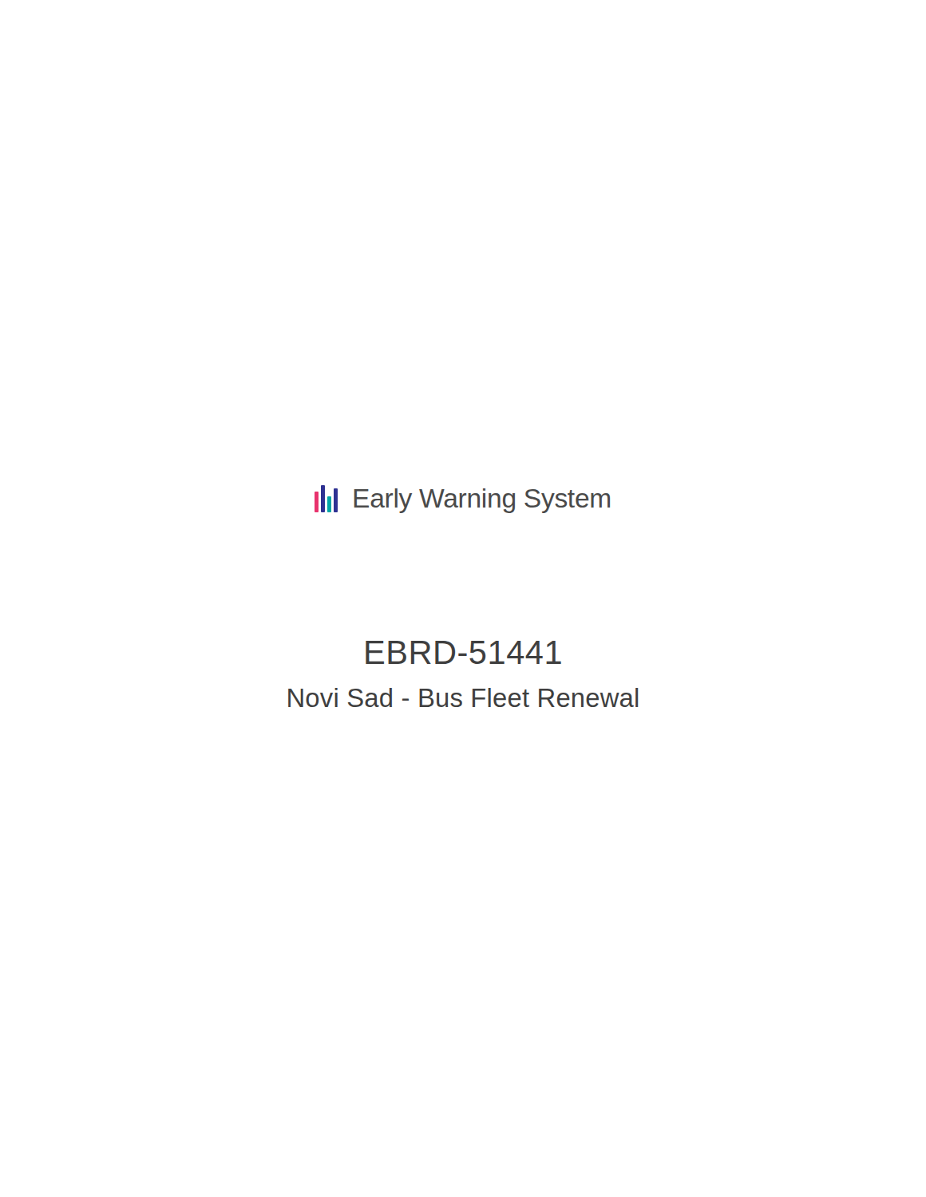Early Warning System
EBRD-51441
Novi Sad - Bus Fleet Renewal